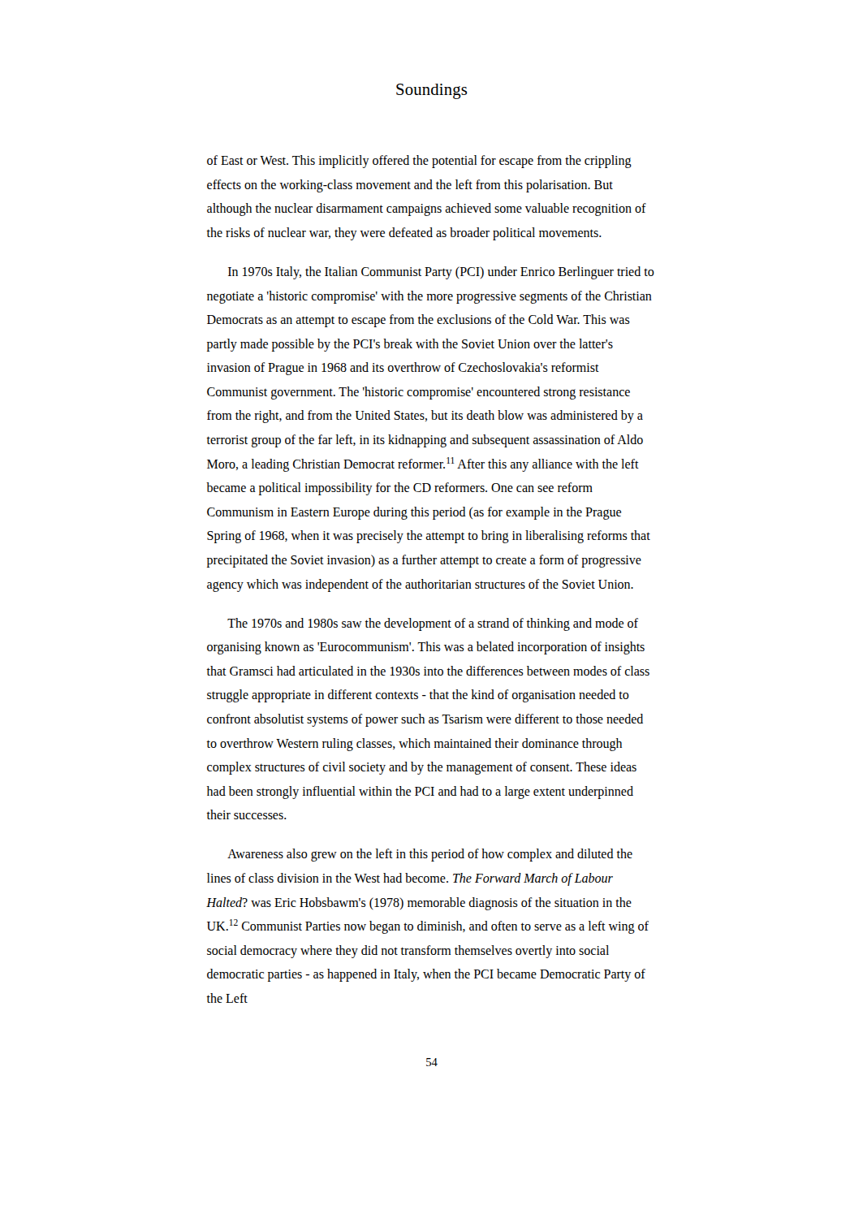Soundings
of East or West. This implicitly offered the potential for escape from the crippling effects on the working-class movement and the left from this polarisation. But although the nuclear disarmament campaigns achieved some valuable recognition of the risks of nuclear war, they were defeated as broader political movements.
In 1970s Italy, the Italian Communist Party (PCI) under Enrico Berlinguer tried to negotiate a 'historic compromise' with the more progressive segments of the Christian Democrats as an attempt to escape from the exclusions of the Cold War. This was partly made possible by the PCI's break with the Soviet Union over the latter's invasion of Prague in 1968 and its overthrow of Czechoslovakia's reformist Communist government. The 'historic compromise' encountered strong resistance from the right, and from the United States, but its death blow was administered by a terrorist group of the far left, in its kidnapping and subsequent assassination of Aldo Moro, a leading Christian Democrat reformer.11 After this any alliance with the left became a political impossibility for the CD reformers. One can see reform Communism in Eastern Europe during this period (as for example in the Prague Spring of 1968, when it was precisely the attempt to bring in liberalising reforms that precipitated the Soviet invasion) as a further attempt to create a form of progressive agency which was independent of the authoritarian structures of the Soviet Union.
The 1970s and 1980s saw the development of a strand of thinking and mode of organising known as 'Eurocommunism'. This was a belated incorporation of insights that Gramsci had articulated in the 1930s into the differences between modes of class struggle appropriate in different contexts - that the kind of organisation needed to confront absolutist systems of power such as Tsarism were different to those needed to overthrow Western ruling classes, which maintained their dominance through complex structures of civil society and by the management of consent. These ideas had been strongly influential within the PCI and had to a large extent underpinned their successes.
Awareness also grew on the left in this period of how complex and diluted the lines of class division in the West had become. The Forward March of Labour Halted? was Eric Hobsbawm's (1978) memorable diagnosis of the situation in the UK.12 Communist Parties now began to diminish, and often to serve as a left wing of social democracy where they did not transform themselves overtly into social democratic parties - as happened in Italy, when the PCI became Democratic Party of the Left
54